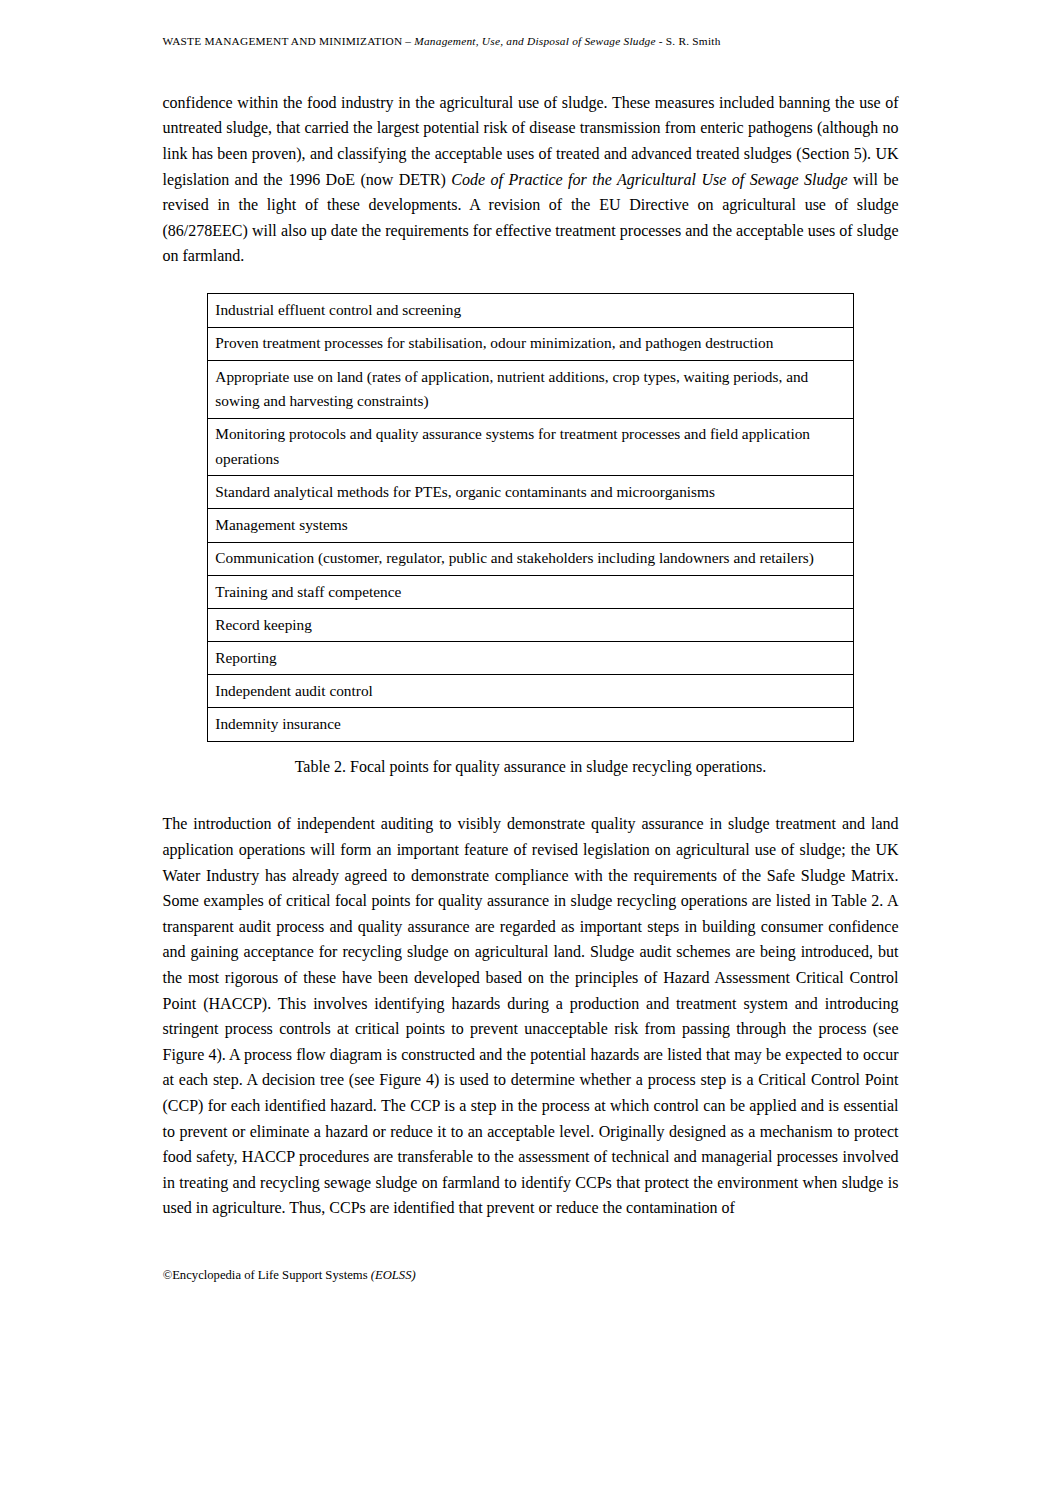WASTE MANAGEMENT AND MINIMIZATION – Management, Use, and Disposal of Sewage Sludge - S. R. Smith
confidence within the food industry in the agricultural use of sludge. These measures included banning the use of untreated sludge, that carried the largest potential risk of disease transmission from enteric pathogens (although no link has been proven), and classifying the acceptable uses of treated and advanced treated sludges (Section 5). UK legislation and the 1996 DoE (now DETR) Code of Practice for the Agricultural Use of Sewage Sludge will be revised in the light of these developments. A revision of the EU Directive on agricultural use of sludge (86/278EEC) will also up date the requirements for effective treatment processes and the acceptable uses of sludge on farmland.
| Industrial effluent control and screening |
| Proven treatment processes for stabilisation, odour minimization, and pathogen destruction |
| Appropriate use on land (rates of application, nutrient additions, crop types, waiting periods, and sowing and harvesting constraints) |
| Monitoring protocols and quality assurance systems for treatment processes and field application operations |
| Standard analytical methods for PTEs, organic contaminants and microorganisms |
| Management systems |
| Communication (customer, regulator, public and stakeholders including landowners and retailers) |
| Training and staff competence |
| Record keeping |
| Reporting |
| Independent audit control |
| Indemnity insurance |
Table 2. Focal points for quality assurance in sludge recycling operations.
The introduction of independent auditing to visibly demonstrate quality assurance in sludge treatment and land application operations will form an important feature of revised legislation on agricultural use of sludge; the UK Water Industry has already agreed to demonstrate compliance with the requirements of the Safe Sludge Matrix. Some examples of critical focal points for quality assurance in sludge recycling operations are listed in Table 2. A transparent audit process and quality assurance are regarded as important steps in building consumer confidence and gaining acceptance for recycling sludge on agricultural land. Sludge audit schemes are being introduced, but the most rigorous of these have been developed based on the principles of Hazard Assessment Critical Control Point (HACCP). This involves identifying hazards during a production and treatment system and introducing stringent process controls at critical points to prevent unacceptable risk from passing through the process (see Figure 4). A process flow diagram is constructed and the potential hazards are listed that may be expected to occur at each step. A decision tree (see Figure 4) is used to determine whether a process step is a Critical Control Point (CCP) for each identified hazard. The CCP is a step in the process at which control can be applied and is essential to prevent or eliminate a hazard or reduce it to an acceptable level. Originally designed as a mechanism to protect food safety, HACCP procedures are transferable to the assessment of technical and managerial processes involved in treating and recycling sewage sludge on farmland to identify CCPs that protect the environment when sludge is used in agriculture. Thus, CCPs are identified that prevent or reduce the contamination of
©Encyclopedia of Life Support Systems (EOLSS)